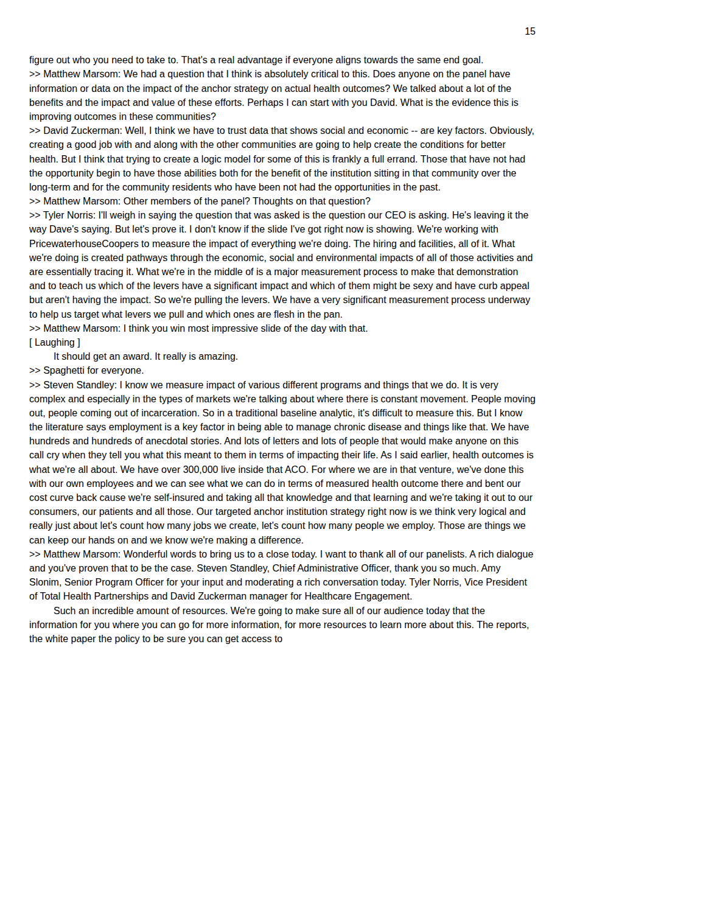15
figure out who you need to take to. That's a real advantage if everyone aligns towards the same end goal.
>> Matthew Marsom: We had a question that I think is absolutely critical to this. Does anyone on the panel have information or data on the impact of the anchor strategy on actual health outcomes? We talked about a lot of the benefits and the impact and value of these efforts. Perhaps I can start with you David. What is the evidence this is improving outcomes in these communities?
>> David Zuckerman: Well, I think we have to trust data that shows social and economic -- are key factors. Obviously, creating a good job with and along with the other communities are going to help create the conditions for better health. But I think that trying to create a logic model for some of this is frankly a full errand. Those that have not had the opportunity begin to have those abilities both for the benefit of the institution sitting in that community over the long-term and for the community residents who have been not had the opportunities in the past.
>> Matthew Marsom: Other members of the panel? Thoughts on that question?
>> Tyler Norris: I'll weigh in saying the question that was asked is the question our CEO is asking. He's leaving it the way Dave's saying. But let's prove it. I don't know if the slide I've got right now is showing. We're working with PricewaterhouseCoopers to measure the impact of everything we're doing. The hiring and facilities, all of it. What we're doing is created pathways through the economic, social and environmental impacts of all of those activities and are essentially tracing it. What we're in the middle of is a major measurement process to make that demonstration and to teach us which of the levers have a significant impact and which of them might be sexy and have curb appeal but aren't having the impact. So we're pulling the levers. We have a very significant measurement process underway to help us target what levers we pull and which ones are flesh in the pan.
>> Matthew Marsom: I think you win most impressive slide of the day with that.
[ Laughing ]
It should get an award. It really is amazing.
>> Spaghetti for everyone.
>> Steven Standley: I know we measure impact of various different programs and things that we do. It is very complex and especially in the types of markets we're talking about where there is constant movement. People moving out, people coming out of incarceration. So in a traditional baseline analytic, it's difficult to measure this. But I know the literature says employment is a key factor in being able to manage chronic disease and things like that. We have hundreds and hundreds of anecdotal stories. And lots of letters and lots of people that would make anyone on this call cry when they tell you what this meant to them in terms of impacting their life. As I said earlier, health outcomes is what we're all about. We have over 300,000 live inside that ACO. For where we are in that venture, we've done this with our own employees and we can see what we can do in terms of measured health outcome there and bent our cost curve back cause we're self-insured and taking all that knowledge and that learning and we're taking it out to our consumers, our patients and all those. Our targeted anchor institution strategy right now is we think very logical and really just about let's count how many jobs we create, let's count how many people we employ. Those are things we can keep our hands on and we know we're making a difference.
>> Matthew Marsom: Wonderful words to bring us to a close today. I want to thank all of our panelists. A rich dialogue and you've proven that to be the case. Steven Standley, Chief Administrative Officer, thank you so much. Amy Slonim, Senior Program Officer for your input and moderating a rich conversation today. Tyler Norris, Vice President of Total Health Partnerships and David Zuckerman manager for Healthcare Engagement.
Such an incredible amount of resources. We're going to make sure all of our audience today that the information for you where you can go for more information, for more resources to learn more about this. The reports, the white paper the policy to be sure you can get access to